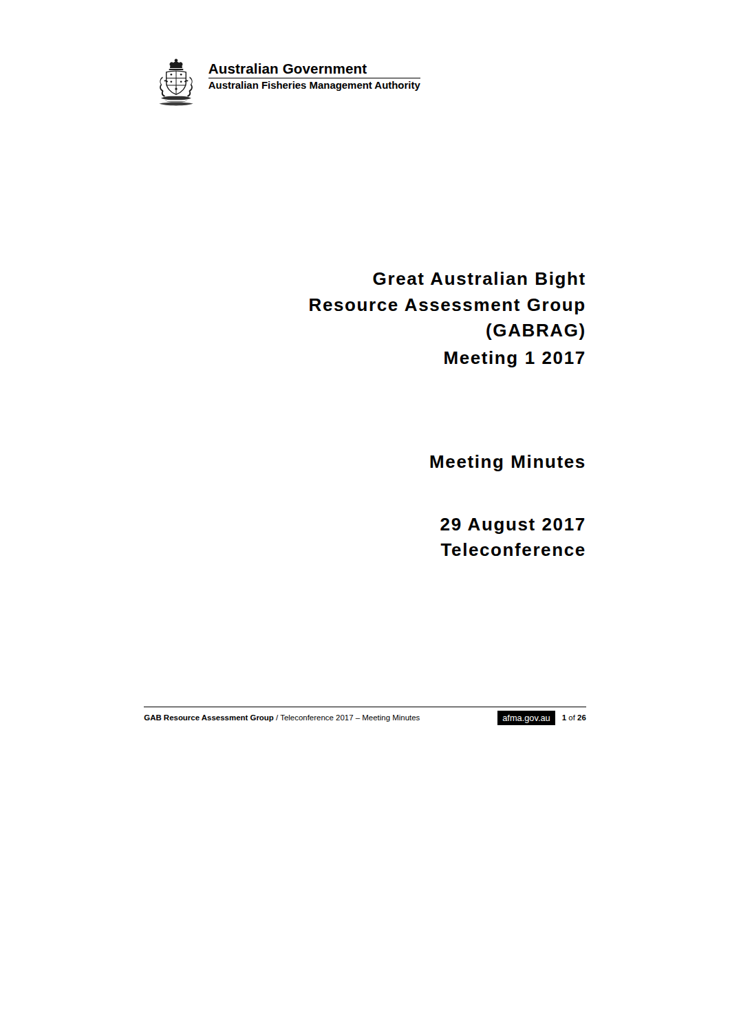Australian Government
Australian Fisheries Management Authority
Great Australian Bight
Resource Assessment Group
(GABRAG)
Meeting 1 2017
Meeting Minutes
29 August 2017
Teleconference
GAB Resource Assessment Group / Teleconference 2017 – Meeting Minutes
afma.gov.au
1 of 26